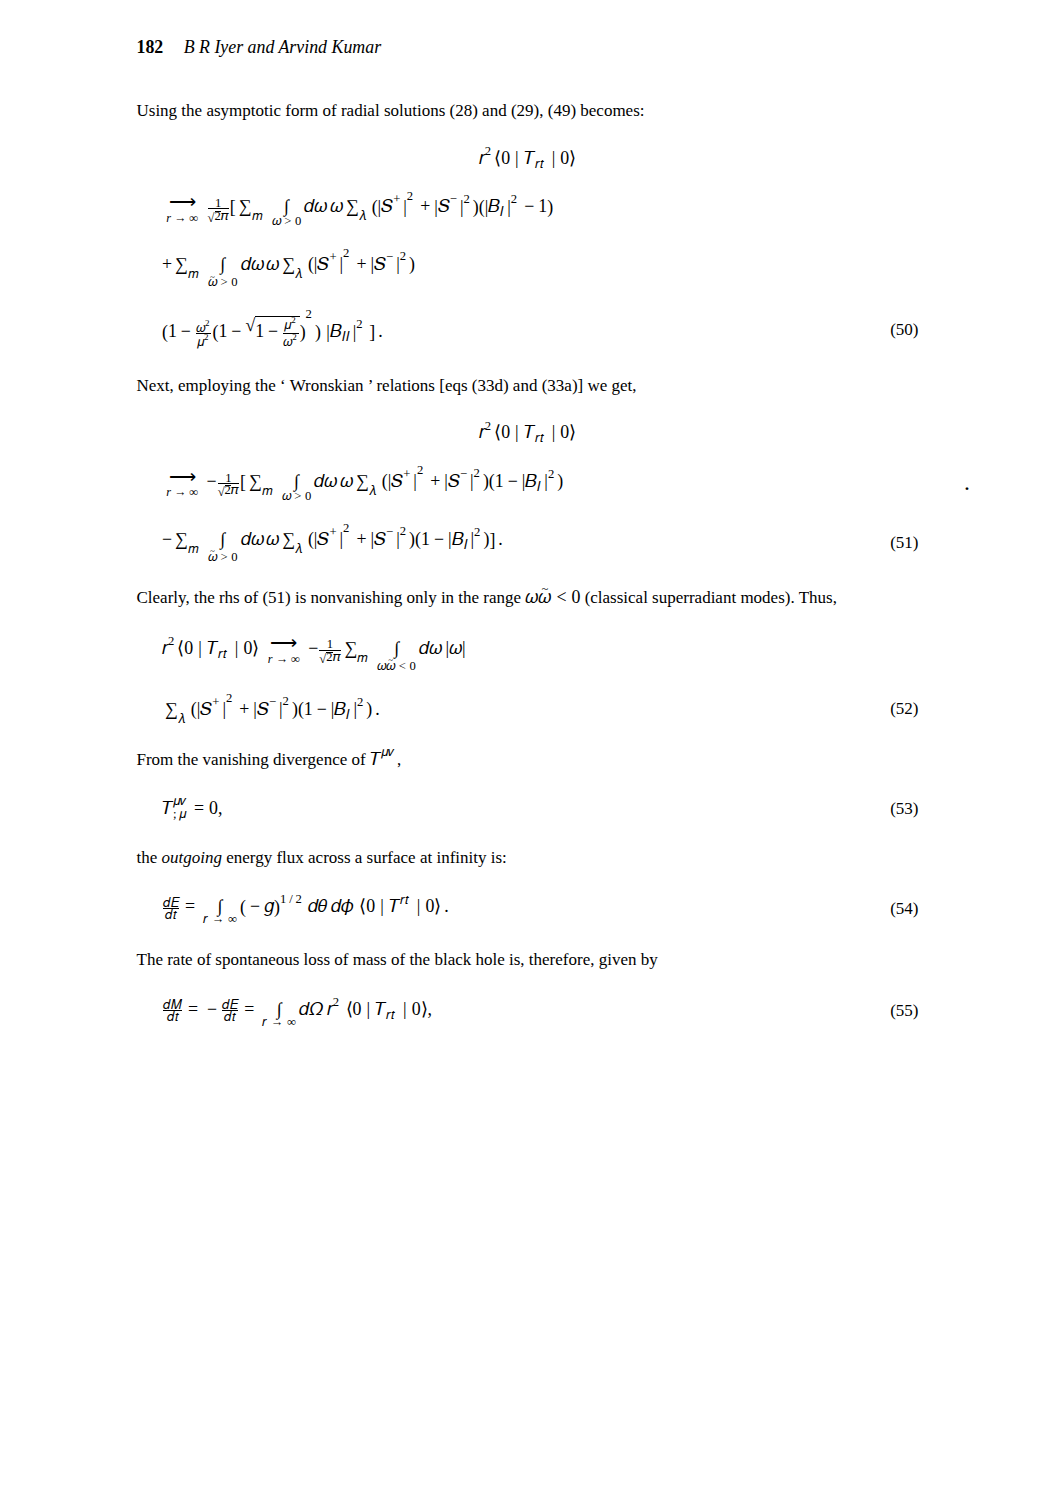182 B R Iyer and Arvind Kumar
Using the asymptotic form of radial solutions (28) and (29), (49) becomes:
r2 ⟨0|Trt|0⟩
⟶r → ∞ 12π [ ∑m ∫ω>0 dωω ∑λ ( |S+|2 + |S−|2 ) ( |BI|2 −1 )
+ ∑m ∫ω~>0 dωω ∑λ ( |S+|2 + |S−|2 )
( 1− ω2μ2 (1− 1−μ2ω2 ) 2 ) |BII|2 ].
(50)
Next, employing the ‘ Wronskian ’ relations [eqs (33d) and (33a)] we get,
r2 ⟨0|Trt|0⟩
⟶r → ∞ − 12π [ ∑m ∫ω>0 dωω ∑λ ( |S+|2 + |S−|2 ) ( 1− |BI|2 )
− ∑m ∫ω~>0 dωω ∑λ ( |S+|2 + |S−|2 ) ( 1− |BI|2 ) ].
(51)
Clearly, the rhs of (51) is nonvanishing only in the range ωω~<0 (classical superradiant modes). Thus,
r2 ⟨0|Trt|0⟩ ⟶r → ∞ − 12π ∑m ∫ωω~<0 dω |ω|
∑λ ( |S+|2 + |S−|2 ) ( 1− |BI|2 ) .
(52)
From the vanishing divergence of Tμν,
T;μμν =0,
(53)
the outgoing energy flux across a surface at infinity is:
dEdt = ∫r→∞ (−g)1/2 dθ dϕ ⟨0|Trt|0⟩ .
(54)
The rate of spontaneous loss of mass of the black hole is, therefore, given by
dMdt = − dEdt = ∫r→∞ dΩ r2 ⟨0|Trt|0⟩ ,
(55)